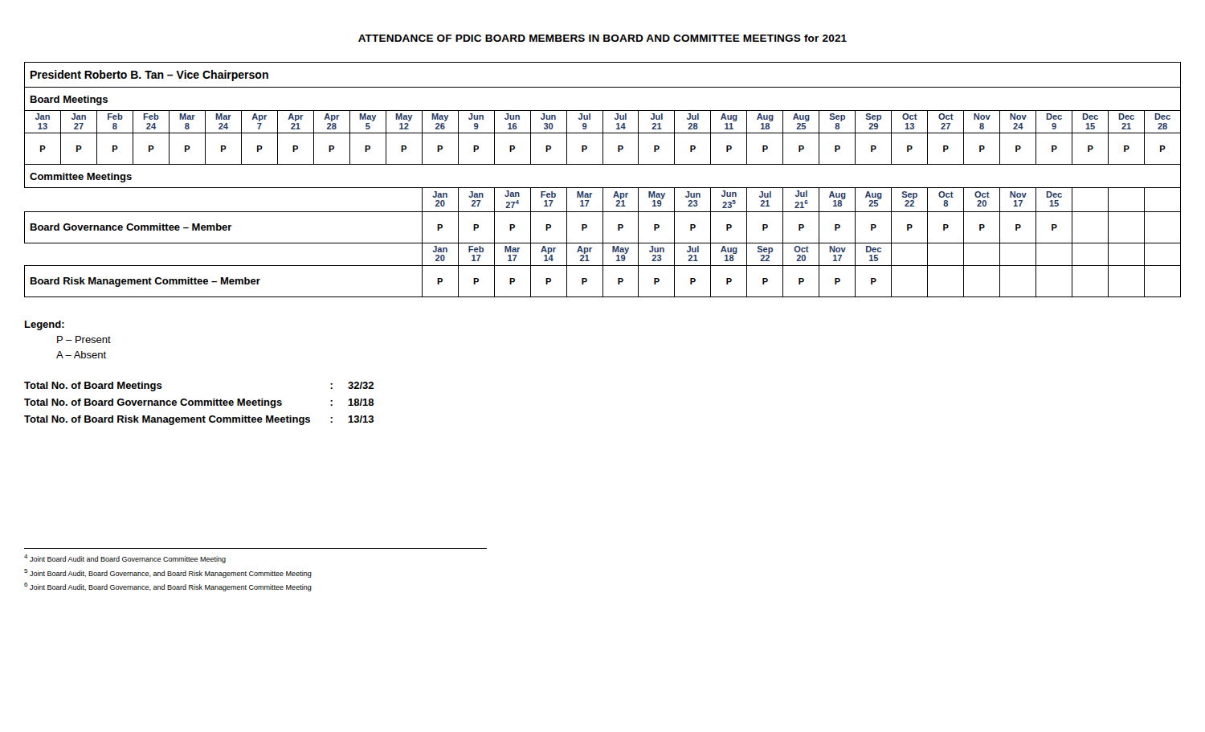ATTENDANCE OF PDIC BOARD MEMBERS IN BOARD AND COMMITTEE MEETINGS for 2021
| President Roberto B. Tan – Vice Chairperson |
| Board Meetings |
| Jan 13 | Jan 27 | Feb 8 | Feb 24 | Mar 8 | Mar 24 | Apr 7 | Apr 21 | Apr 28 | May 5 | May 12 | May 26 | Jun 9 | Jun 16 | Jun 30 | Jul 9 | Jul 14 | Jul 21 | Jul 28 | Aug 11 | Aug 18 | Aug 25 | Sep 8 | Sep 29 | Oct 13 | Oct 27 | Nov 8 | Nov 24 | Dec 9 | Dec 15 | Dec 21 | Dec 28 |
| P | P | P | P | P | P | P | P | P | P | P | P | P | P | P | P | P | P | P | P | P | P | P | P | P | P | P | P | P | P | P | P |
| Committee Meetings |
| | Jan 20 | Jan 27 | Jan 27 4 | Feb 17 | Mar 17 | Apr 21 | May 19 | Jun 23 | Jun 23 5 | Jul 21 | Jul 21 6 | Aug 18 | Aug 25 | Sep 22 | Oct 8 | Oct 20 | Nov 17 | Dec 15 | | | |
| Board Governance Committee – Member | P | P | P | P | P | P | P | P | P | P | P | P | P | P | P | P | P | P | | | |
| | Jan 20 | Feb 17 | Mar 17 | Apr 14 | Apr 21 | May 19 | Jun 23 | Jul 21 | Aug 18 | Sep 22 | Oct 20 | Nov 17 | Dec 15 | | | | | | | | |
| Board Risk Management Committee – Member | P | P | P | P | P | P | P | P | P | P | P | P | P | | | | | | | | |
Legend:
P – Present
A – Absent
| Total No. of Board Meetings | : | 32/32 |
| Total No. of Board Governance Committee Meetings | : | 18/18 |
| Total No. of Board Risk Management Committee Meetings | : | 13/13 |
4 Joint Board Audit and Board Governance Committee Meeting
5 Joint Board Audit, Board Governance, and Board Risk Management Committee Meeting
6 Joint Board Audit, Board Governance, and Board Risk Management Committee Meeting